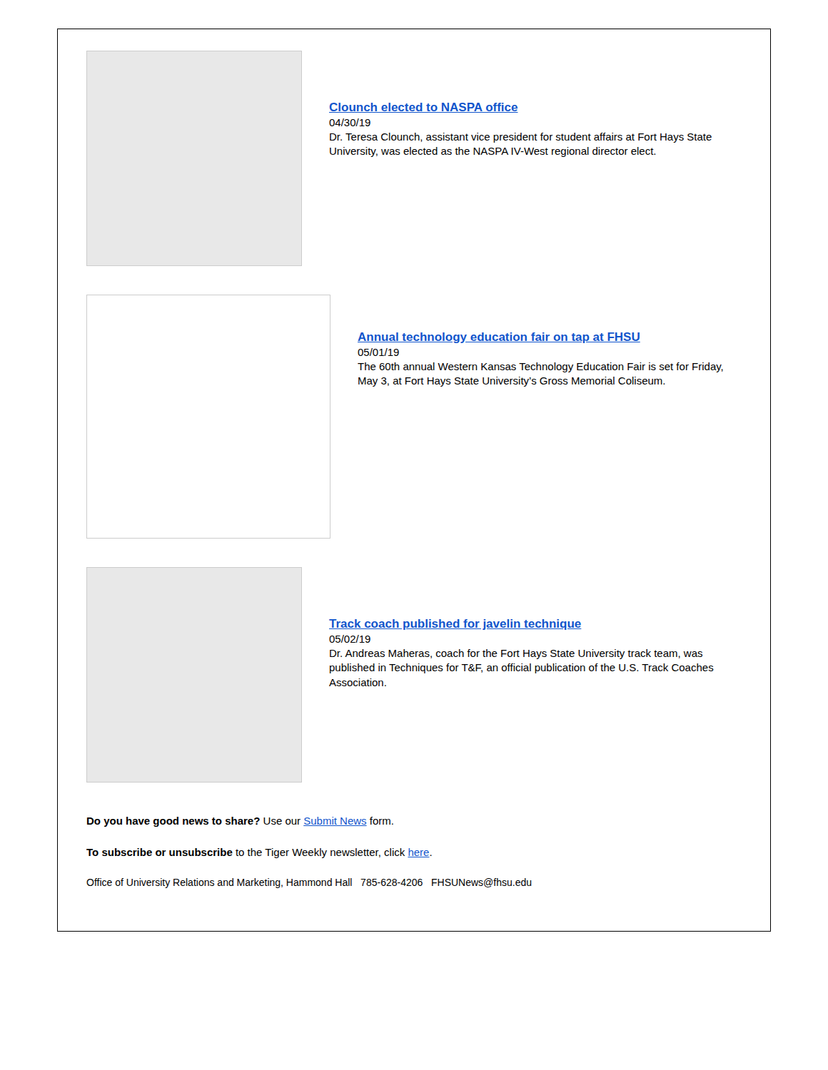Clounch elected to NASPA office
04/30/19
Dr. Teresa Clounch, assistant vice president for student affairs at Fort Hays State University, was elected as the NASPA IV-West regional director elect.
Annual technology education fair on tap at FHSU
05/01/19
The 60th annual Western Kansas Technology Education Fair is set for Friday, May 3, at Fort Hays State University’s Gross Memorial Coliseum.
Track coach published for javelin technique
05/02/19
Dr. Andreas Maheras, coach for the Fort Hays State University track team, was published in Techniques for T&F, an official publication of the U.S. Track Coaches Association.
Do you have good news to share? Use our Submit News form.
To subscribe or unsubscribe to the Tiger Weekly newsletter, click here.
Office of University Relations and Marketing, Hammond Hall 785-628-4206 FHSUNews@fhsu.edu